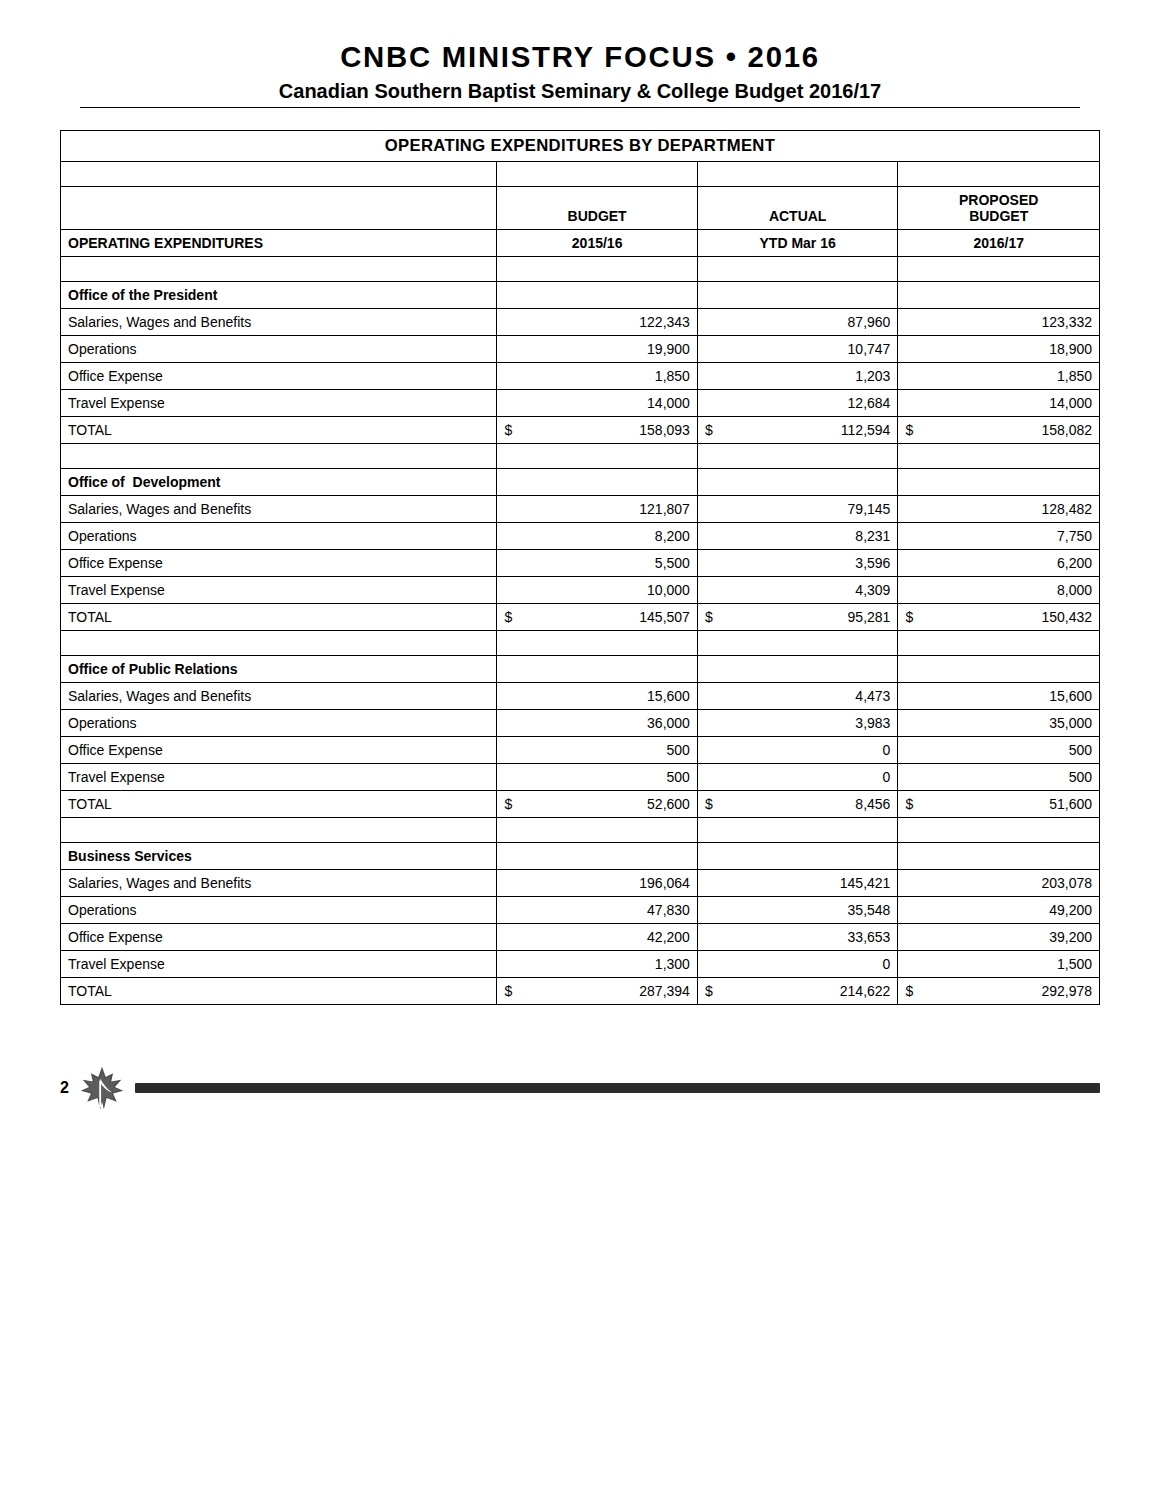CNBC MINISTRY FOCUS • 2016
Canadian Southern Baptist Seminary & College Budget 2016/17
| OPERATING EXPENDITURES BY DEPARTMENT |
| | BUDGET | ACTUAL | PROPOSED BUDGET |
| OPERATING EXPENDITURES | 2015/16 | YTD Mar 16 | 2016/17 |
| Office of the President | | | |
| Salaries, Wages and Benefits | 122,343 | 87,960 | 123,332 |
| Operations | 19,900 | 10,747 | 18,900 |
| Office Expense | 1,850 | 1,203 | 1,850 |
| Travel Expense | 14,000 | 12,684 | 14,000 |
| TOTAL | $ 158,093 | $ 112,594 | $ 158,082 |
| Office of Development | | | |
| Salaries, Wages and Benefits | 121,807 | 79,145 | 128,482 |
| Operations | 8,200 | 8,231 | 7,750 |
| Office Expense | 5,500 | 3,596 | 6,200 |
| Travel Expense | 10,000 | 4,309 | 8,000 |
| TOTAL | $ 145,507 | $ 95,281 | $ 150,432 |
| Office of Public Relations | | | |
| Salaries, Wages and Benefits | 15,600 | 4,473 | 15,600 |
| Operations | 36,000 | 3,983 | 35,000 |
| Office Expense | 500 | 0 | 500 |
| Travel Expense | 500 | 0 | 500 |
| TOTAL | $ 52,600 | $ 8,456 | $ 51,600 |
| Business Services | | | |
| Salaries, Wages and Benefits | 196,064 | 145,421 | 203,078 |
| Operations | 47,830 | 35,548 | 49,200 |
| Office Expense | 42,200 | 33,653 | 39,200 |
| Travel Expense | 1,300 | 0 | 1,500 |
| TOTAL | $ 287,394 | $ 214,622 | $ 292,978 |
2